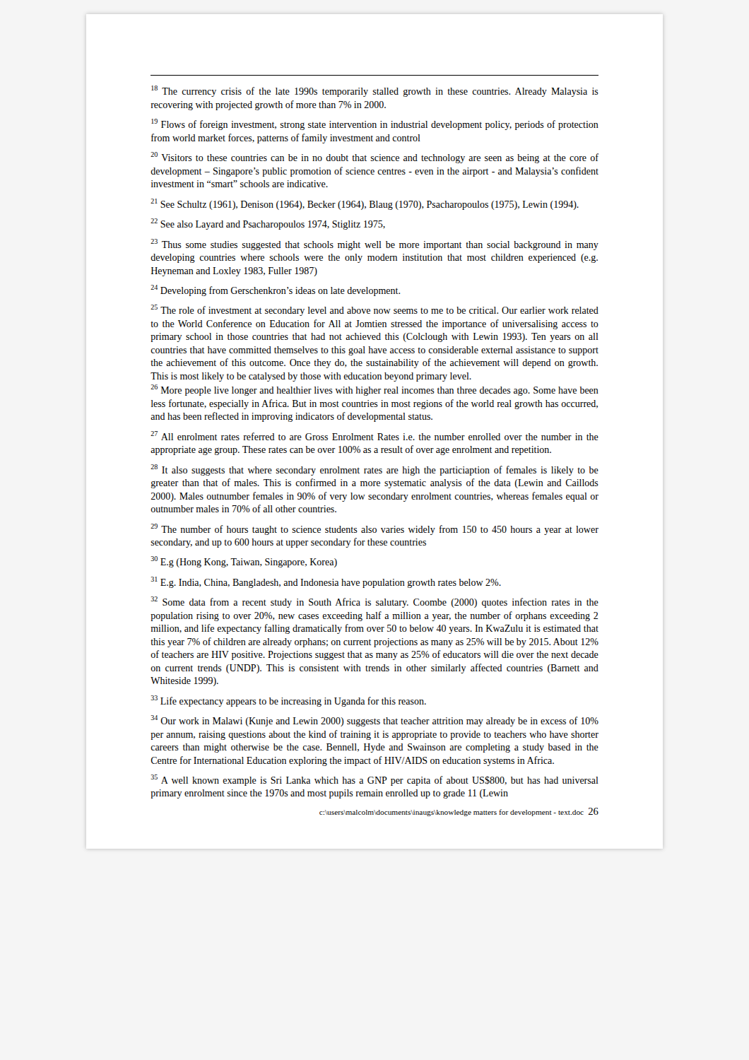18 The currency crisis of the late 1990s temporarily stalled growth in these countries. Already Malaysia is recovering with projected growth of more than 7% in 2000.
19 Flows of foreign investment, strong state intervention in industrial development policy, periods of protection from world market forces, patterns of family investment and control
20 Visitors to these countries can be in no doubt that science and technology are seen as being at the core of development – Singapore’s public promotion of science centres - even in the airport - and Malaysia’s confident investment in “smart” schools are indicative.
21 See Schultz (1961), Denison (1964), Becker (1964), Blaug (1970), Psacharopoulos (1975), Lewin (1994).
22 See also Layard and Psacharopoulos 1974, Stiglitz 1975,
23 Thus some studies suggested that schools might well be more important than social background in many developing countries where schools were the only modern institution that most children experienced (e.g. Heyneman and Loxley 1983, Fuller 1987)
24 Developing from Gerschenkron’s ideas on late development.
25 The role of investment at secondary level and above now seems to me to be critical. Our earlier work related to the World Conference on Education for All at Jomtien stressed the importance of universalising access to primary school in those countries that had not achieved this (Colclough with Lewin 1993). Ten years on all countries that have committed themselves to this goal have access to considerable external assistance to support the achievement of this outcome. Once they do, the sustainability of the achievement will depend on growth. This is most likely to be catalysed by those with education beyond primary level.
26 More people live longer and healthier lives with higher real incomes than three decades ago. Some have been less fortunate, especially in Africa. But in most countries in most regions of the world real growth has occurred, and has been reflected in improving indicators of developmental status.
27 All enrolment rates referred to are Gross Enrolment Rates i.e. the number enrolled over the number in the appropriate age group. These rates can be over 100% as a result of over age enrolment and repetition.
28 It also suggests that where secondary enrolment rates are high the particiaption of females is likely to be greater than that of males. This is confirmed in a more systematic analysis of the data (Lewin and Caillods 2000). Males outnumber females in 90% of very low secondary enrolment countries, whereas females equal or outnumber males in 70% of all other countries.
29 The number of hours taught to science students also varies widely from 150 to 450 hours a year at lower secondary, and up to 600 hours at upper secondary for these countries
30 E.g (Hong Kong, Taiwan, Singapore, Korea)
31 E.g. India, China, Bangladesh, and Indonesia have population growth rates below 2%.
32 Some data from a recent study in South Africa is salutary. Coombe (2000) quotes infection rates in the population rising to over 20%, new cases exceeding half a million a year, the number of orphans exceeding 2 million, and life expectancy falling dramatically from over 50 to below 40 years. In KwaZulu it is estimated that this year 7% of children are already orphans; on current projections as many as 25% will be by 2015. About 12% of teachers are HIV positive. Projections suggest that as many as 25% of educators will die over the next decade on current trends (UNDP). This is consistent with trends in other similarly affected countries (Barnett and Whiteside 1999).
33 Life expectancy appears to be increasing in Uganda for this reason.
34 Our work in Malawi (Kunje and Lewin 2000) suggests that teacher attrition may already be in excess of 10% per annum, raising questions about the kind of training it is appropriate to provide to teachers who have shorter careers than might otherwise be the case. Bennell, Hyde and Swainson are completing a study based in the Centre for International Education exploring the impact of HIV/AIDS on education systems in Africa.
35 A well known example is Sri Lanka which has a GNP per capita of about US$800, but has had universal primary enrolment since the 1970s and most pupils remain enrolled up to grade 11 (Lewin
c:\users\malcolm\documents\inaugs\knowledge matters for development - text.doc26